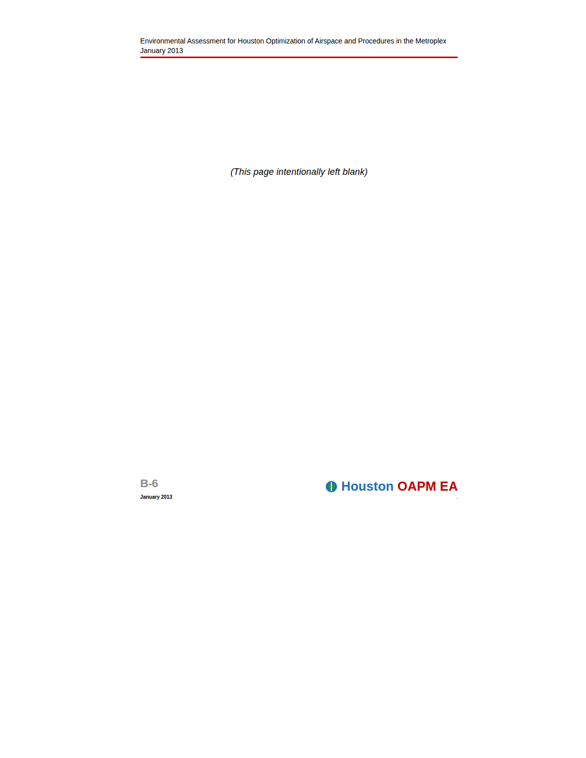Environmental Assessment for Houston Optimization of Airspace and Procedures in the Metroplex
January 2013
(This page intentionally left blank)
B-6
January 2013
Houston OAPM EA
.